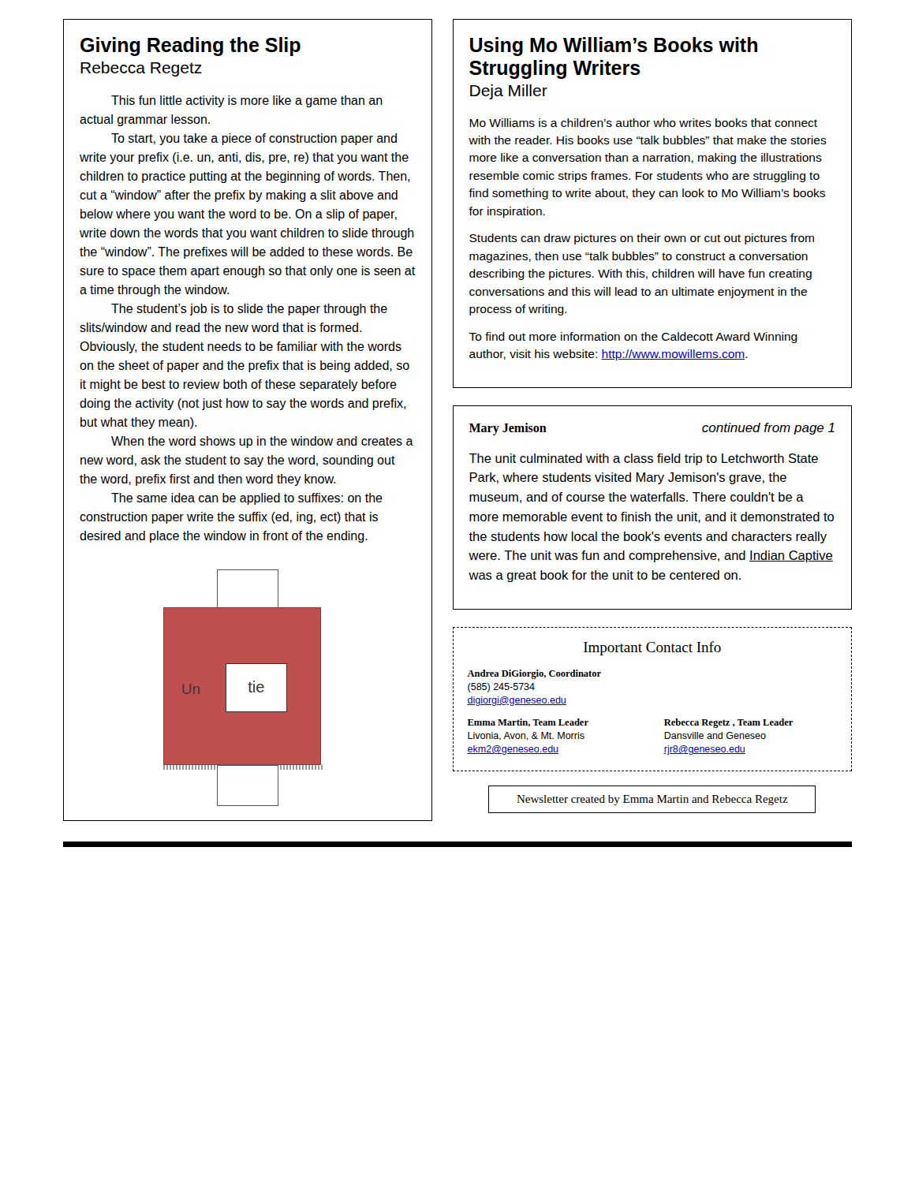Giving Reading the Slip
Rebecca Regetz
This fun little activity is more like a game than an actual grammar lesson.
To start, you take a piece of construction paper and write your prefix (i.e. un, anti, dis, pre, re) that you want the children to practice putting at the beginning of words. Then, cut a “window” after the prefix by making a slit above and below where you want the word to be. On a slip of paper, write down the words that you want children to slide through the “window”. The prefixes will be added to these words. Be sure to space them apart enough so that only one is seen at a time through the window.
The student’s job is to slide the paper through the slits/window and read the new word that is formed. Obviously, the student needs to be familiar with the words on the sheet of paper and the prefix that is being added, so it might be best to review both of these separately before doing the activity (not just how to say the words and prefix, but what they mean).
When the word shows up in the window and creates a new word, ask the student to say the word, sounding out the word, prefix first and then word they know.
The same idea can be applied to suffixes: on the construction paper write the suffix (ed, ing, ect) that is desired and place the window in front of the ending.
Un
tie
Using Mo William’s Books with Struggling Writers
Deja Miller
Mo Williams is a children’s author who writes books that connect with the reader. His books use “talk bubbles” that make the stories more like a conversation than a narration, making the illustrations resemble comic strips frames. For students who are struggling to find something to write about, they can look to Mo William’s books for inspiration.
Students can draw pictures on their own or cut out pictures from magazines, then use “talk bubbles” to construct a conversation describing the pictures. With this, children will have fun creating conversations and this will lead to an ultimate enjoyment in the process of writing.
To find out more information on the Caldecott Award Winning author, visit his website: http://www.mowillems.com.
Mary Jemison continued from page 1
The unit culminated with a class field trip to Letchworth State Park, where students visited Mary Jemison's grave, the museum, and of course the waterfalls. There couldn't be a more memorable event to finish the unit, and it demonstrated to the students how local the book's events and characters really were. The unit was fun and comprehensive, and Indian Captive was a great book for the unit to be centered on.
Important Contact Info
Andrea DiGiorgio, Coordinator
(585) 245-5734
digiorgi@geneseo.edu
Emma Martin, Team Leader
Livonia, Avon, & Mt. Morris
ekm2@geneseo.edu
Rebecca Regetz , Team Leader
Dansville and Geneseo
rjr8@geneseo.edu
Newsletter created by Emma Martin and Rebecca Regetz